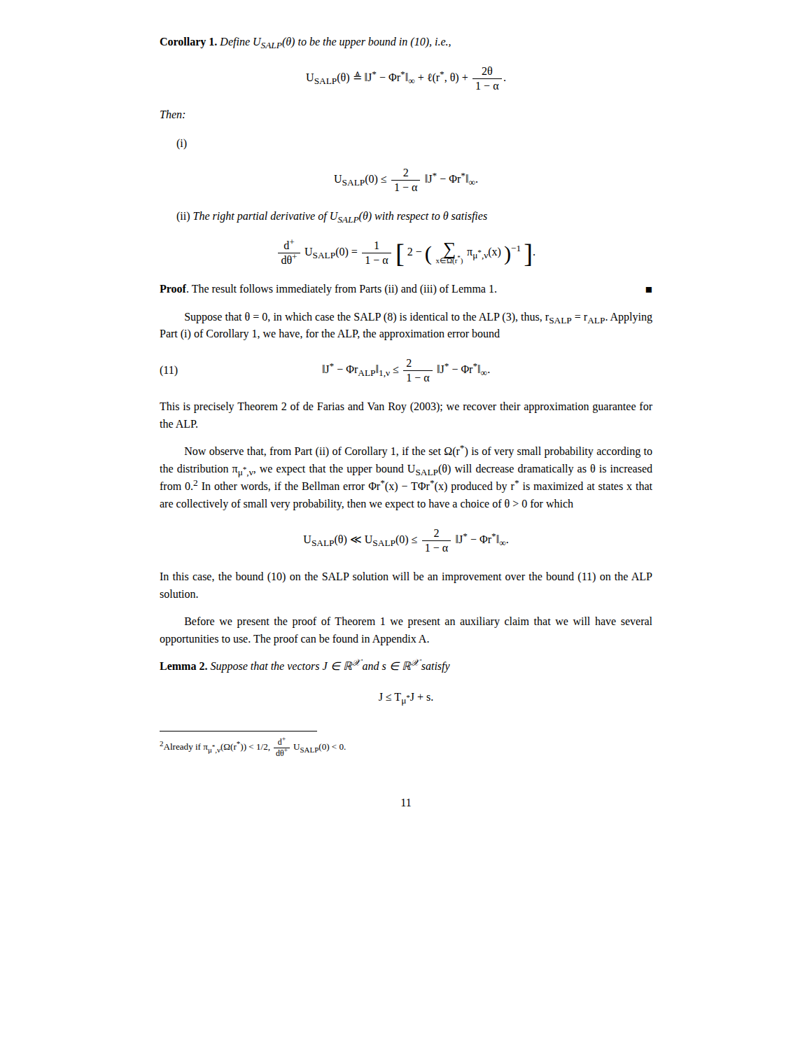Corollary 1. Define USALP(θ) to be the upper bound in (10), i.e.,
USALP(θ) ≜ ‖J* − Φr*‖∞ + ℓ(r*, θ) + 2θ 1 − α.
Then:
(i)
USALP(0) ≤ 21 − α ‖J* − Φr*‖∞.
(ii) The right partial derivative of USALP(θ) with respect to θ satisfies
d+dθ+ USALP(0) = 11 − α [ 2 − ( ∑x∈Ω(r*) πμ*,ν(x) )−1 ].
Proof. The result follows immediately from Parts (ii) and (iii) of Lemma 1. ■
Suppose that θ = 0, in which case the SALP (8) is identical to the ALP (3), thus, rSALP = rALP. Applying Part (i) of Corollary 1, we have, for the ALP, the approximation error bound
(11)
‖J* − ΦrALP‖1,ν ≤ 21 − α ‖J* − Φr*‖∞.
This is precisely Theorem 2 of de Farias and Van Roy (2003); we recover their approximation guarantee for the ALP.
Now observe that, from Part (ii) of Corollary 1, if the set Ω(r*) is of very small probability according to the distribution πμ*,ν, we expect that the upper bound USALP(θ) will decrease dramatically as θ is increased from 0.2 In other words, if the Bellman error Φr*(x) − TΦr*(x) produced by r* is maximized at states x that are collectively of small very probability, then we expect to have a choice of θ > 0 for which
USALP(θ) ≪ USALP(0) ≤ 21 − α ‖J* − Φr*‖∞.
In this case, the bound (10) on the SALP solution will be an improvement over the bound (11) on the ALP solution.
Before we present the proof of Theorem 1 we present an auxiliary claim that we will have several opportunities to use. The proof can be found in Appendix A.
Lemma 2. Suppose that the vectors J ∈ ℝ𝒳 and s ∈ ℝ𝒳 satisfy
J ≤ Tμ*J + s.
2Already if πμ*,ν(Ω(r*)) < 1/2, d+dθ+ USALP(0) < 0.
11